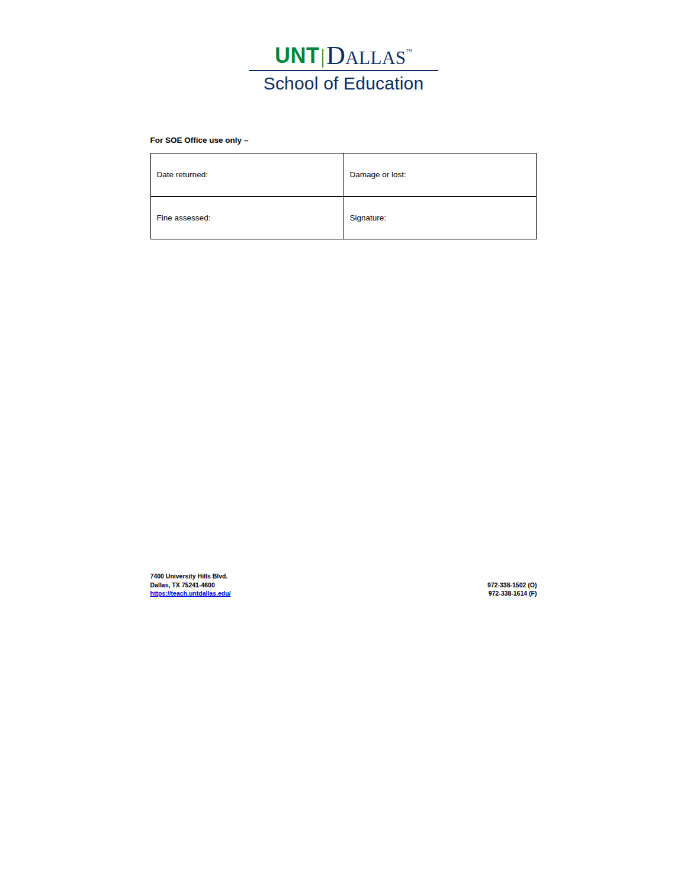UNT|Dallas™
School of Education
For SOE Office use only –
| Date returned: | Damage or lost: |
| Fine assessed: | Signature: |
7400 University Hills Blvd.
Dallas, TX 75241-4600
https://teach.untdallas.edu/
972-338-1502 (O)
972-338-1614 (F)